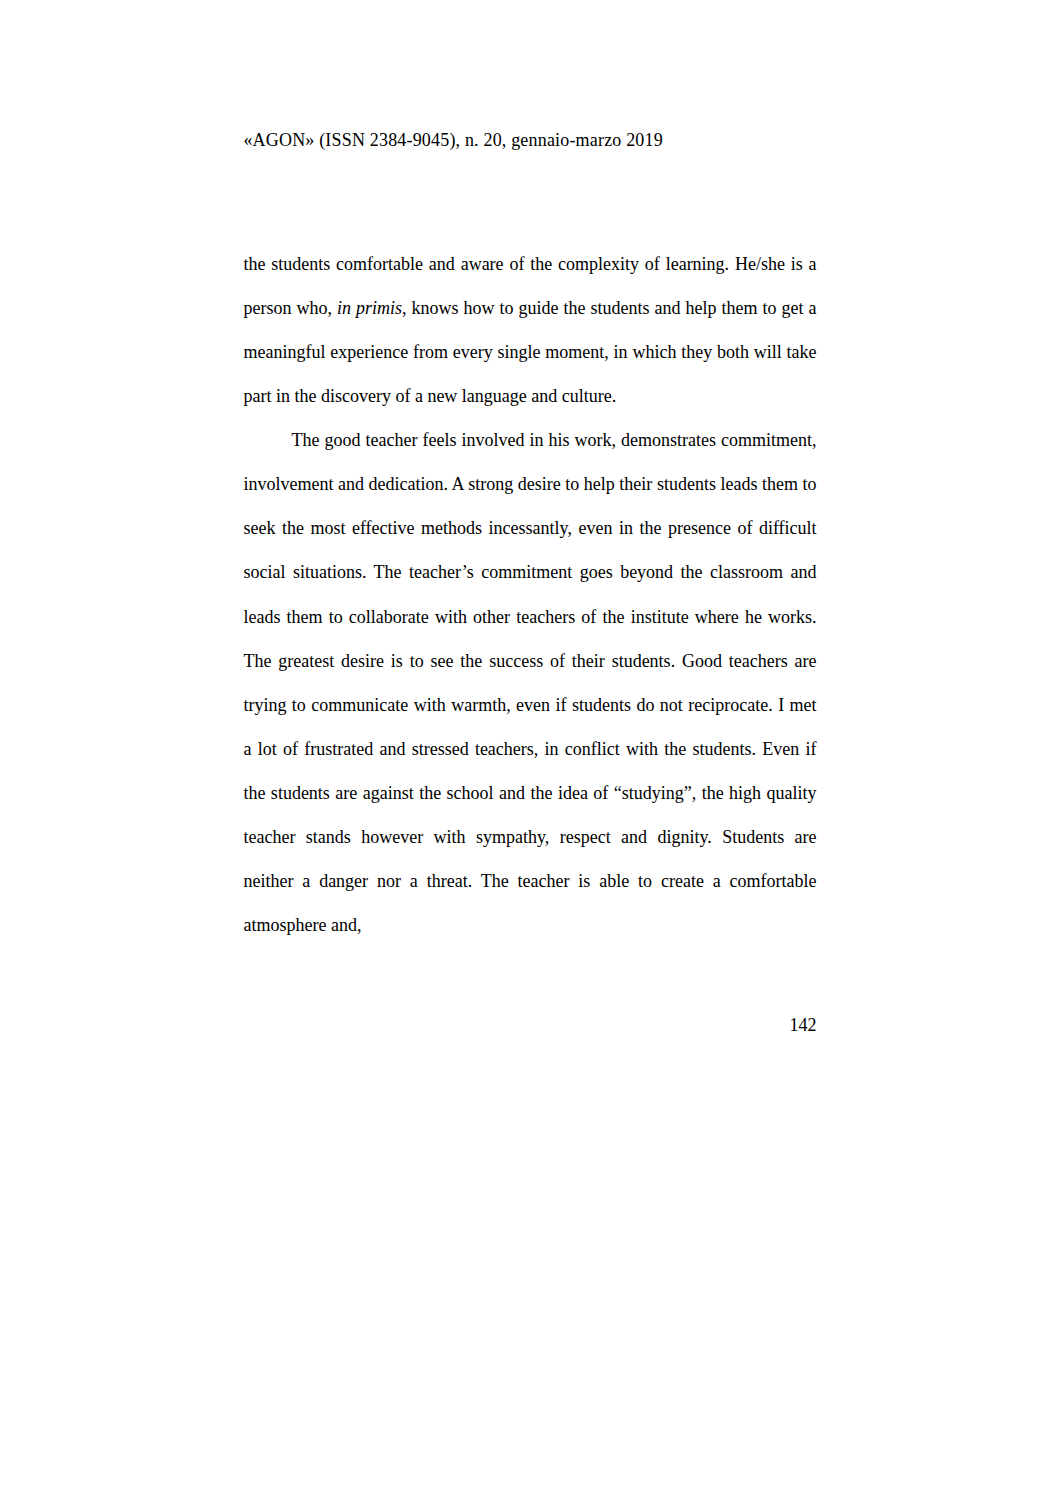«AGON» (ISSN 2384-9045), n. 20, gennaio-marzo 2019
the students comfortable and aware of the complexity of learning. He/she is a person who, in primis, knows how to guide the students and help them to get a meaningful experience from every single moment, in which they both will take part in the discovery of a new language and culture.
The good teacher feels involved in his work, demonstrates commitment, involvement and dedication. A strong desire to help their students leads them to seek the most effective methods incessantly, even in the presence of difficult social situations. The teacher’s commitment goes beyond the classroom and leads them to collaborate with other teachers of the institute where he works. The greatest desire is to see the success of their students. Good teachers are trying to communicate with warmth, even if students do not reciprocate. I met a lot of frustrated and stressed teachers, in conflict with the students. Even if the students are against the school and the idea of “studying”, the high quality teacher stands however with sympathy, respect and dignity. Students are neither a danger nor a threat. The teacher is able to create a comfortable atmosphere and,
142